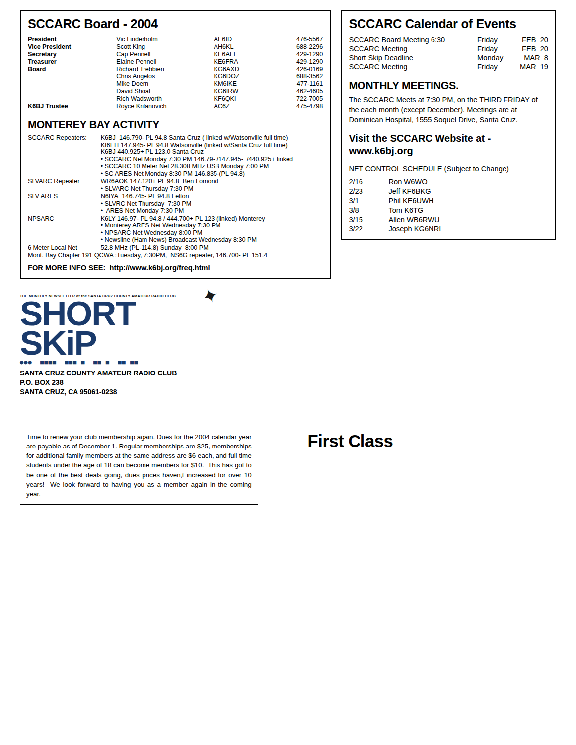SCCARC Board - 2004
| President | Vic Linderholm | AE6ID | 476-5567 |
| Vice President | Scott King | AH6KL | 688-2296 |
| Secretary | Cap Pennell | KE6AFE | 429-1290 |
| Treasurer | Elaine Pennell | KE6FRA | 429-1290 |
| Board | Richard Trebbien | KG6AXD | 426-0169 |
| | Chris Angelos | KG6DOZ | 688-3562 |
| | Mike Doern | KM6IKE | 477-1161 |
| | David Shoaf | KG6IRW | 462-4605 |
| | Rich Wadsworth | KF6QKI | 722-7005 |
| K6BJ Trustee | Royce Krilanovich | AC6Z | 475-4798 |
MONTEREY BAY ACTIVITY
SCCARC Repeaters:
K6BJ 146.790- PL 94.8 Santa Cruz ( linked w/Watsonville full time)
KI6EH 147.945- PL 94.8 Watsonville (linked w/Santa Cruz full time)
K6BJ 440.925+ PL 123.0 Santa Cruz
• SCCARC Net Monday 7:30 PM 146.79- /147.945- /440.925+ linked
• SCCARC 10 Meter Net 28.308 MHz USB Monday 7:00 PM
• SC ARES Net Monday 8:30 PM 146.835-(PL 94.8)
SLVARC Repeater
WR6AOK 147.120+ PL 94.8 Ben Lomond
• SLVARC Net Thursday 7:30 PM
SLV ARES
N6IYA 146.745- PL 94.8 Felton
• SLVRC Net Thursday 7:30 PM
• ARES Net Monday 7:30 PM
NPSARC
K6LY 146.97- PL 94.8 / 444.700+ PL 123 (linked) Monterey
• Monterey ARES Net Wednesday 7:30 PM
• NPSARC Net Wednesday 8:00 PM
• Newsline (Ham News) Broadcast Wednesday 8:30 PM
6 Meter Local Net
52.8 MHz (PL-114.8) Sunday 8:00 PM
Mont. Bay Chapter 191 QCWA :Tuesday, 7:30PM, NS6G repeater, 146.700- PL 151.4
FOR MORE INFO SEE: http://www.k6bj.org/freq.html
SCCARC Calendar of Events
| SCCARC Board Meeting 6:30 | Friday | FEB 20 |
| SCCARC Meeting | Friday | FEB 20 |
| Short Skip Deadline | Monday | MAR 8 |
| SCCARC Meeting | Friday | MAR 19 |
MONTHLY MEETINGS.
The SCCARC Meets at 7:30 PM, on the THIRD FRIDAY of the each month (except December). Meetings are at Dominican Hospital, 1555 Soquel Drive, Santa Cruz.
Visit the SCCARC Website at -
www.k6bj.org
NET CONTROL SCHEDULE (Subject to Change)
| 2/16 | Ron W6WO |
| 2/23 | Jeff KF6BKG |
| 3/1 | Phil KE6UWH |
| 3/8 | Tom K6TG |
| 3/15 | Allen WB6RWU |
| 3/22 | Joseph KG6NRI |
✦
THE MONTHLY NEWSLETTER of the SANTA CRUZ COUNTY AMATEUR RADIO CLUB
SHORT SKi P
●●● ■■■■ ■■■ ■ ■■ ■ ■■ ■■
SANTA CRUZ COUNTY AMATEUR RADIO CLUB
P.O. BOX 238
SANTA CRUZ, CA 95061-0238
Time to renew your club membership again. Dues for the 2004 calendar year are payable as of December 1. Regular memberships are $25, memberships for additional family members at the same address are $6 each, and full time students under the age of 18 can become members for $10. This has got to be one of the best deals going, dues prices haven‚t increased for over 10 years! We look forward to having you as a member again in the coming year.
First Class